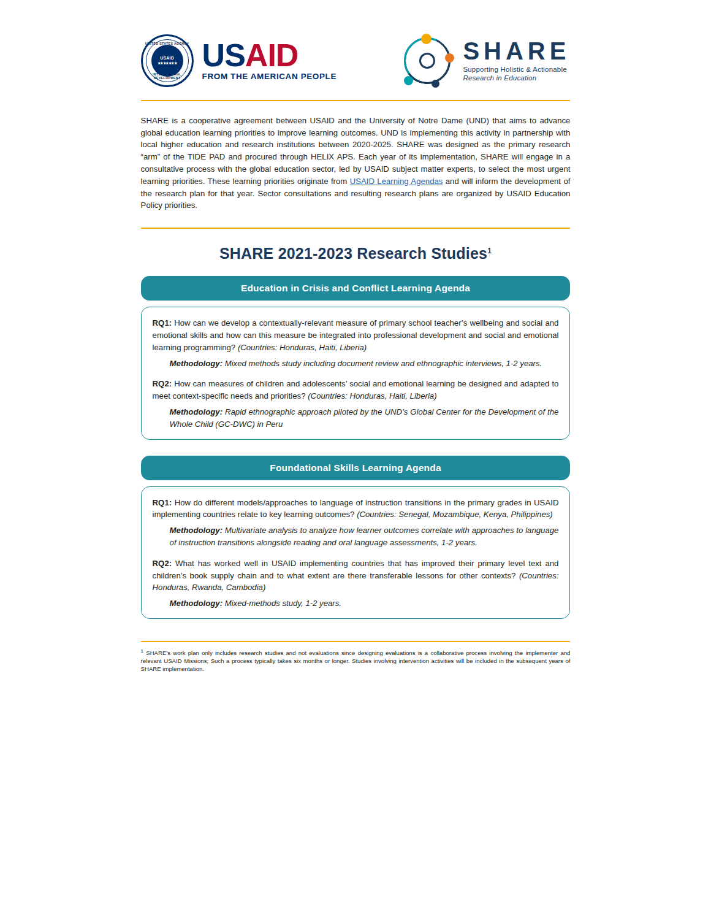United States Agency
USAID ★★★★★★★
International Development
US AID
FROM THE AMERICAN PEOPLE
SHARE
Supporting Holistic & Actionable
Research in Education
SHARE is a cooperative agreement between USAID and the University of Notre Dame (UND) that aims to advance global education learning priorities to improve learning outcomes. UND is implementing this activity in partnership with local higher education and research institutions between 2020-2025. SHARE was designed as the primary research “arm” of the TIDE PAD and procured through HELIX APS. Each year of its implementation, SHARE will engage in a consultative process with the global education sector, led by USAID subject matter experts, to select the most urgent learning priorities. These learning priorities originate from USAID Learning Agendas and will inform the development of the research plan for that year. Sector consultations and resulting research plans are organized by USAID Education Policy priorities.
SHARE 2021-2023 Research Studies1
Education in Crisis and Conflict Learning Agenda
RQ1: How can we develop a contextually-relevant measure of primary school teacher’s wellbeing and social and emotional skills and how can this measure be integrated into professional development and social and emotional learning programming? (Countries: Honduras, Haiti, Liberia)
Methodology: Mixed methods study including document review and ethnographic interviews, 1-2 years.
RQ2: How can measures of children and adolescents’ social and emotional learning be designed and adapted to meet context-specific needs and priorities? (Countries: Honduras, Haiti, Liberia)
Methodology: Rapid ethnographic approach piloted by the UND’s Global Center for the Development of the Whole Child (GC-DWC) in Peru
Foundational Skills Learning Agenda
RQ1: How do different models/approaches to language of instruction transitions in the primary grades in USAID implementing countries relate to key learning outcomes? (Countries: Senegal, Mozambique, Kenya, Philippines)
Methodology: Multivariate analysis to analyze how learner outcomes correlate with approaches to language of instruction transitions alongside reading and oral language assessments, 1-2 years.
RQ2: What has worked well in USAID implementing countries that has improved their primary level text and children’s book supply chain and to what extent are there transferable lessons for other contexts? (Countries: Honduras, Rwanda, Cambodia)
Methodology: Mixed-methods study, 1-2 years.
1 SHARE’s work plan only includes research studies and not evaluations since designing evaluations is a collaborative process involving the implementer and relevant USAID Missions; Such a process typically takes six months or longer. Studies involving intervention activities will be included in the subsequent years of SHARE implementation.